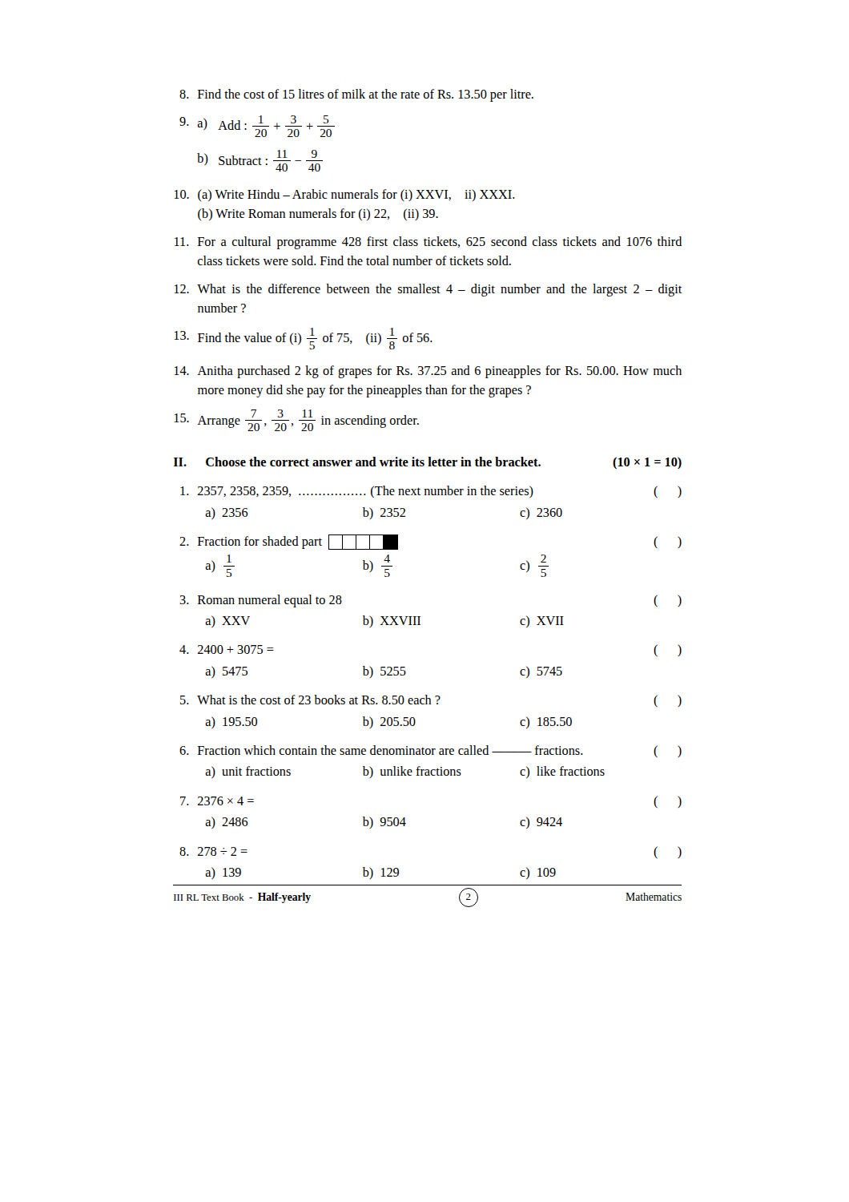8.
Find the cost of 15 litres of milk at the rate of Rs. 13.50 per litre.
9.
a)
Add : 120+320+520
b)
Subtract : 1140−940
10.
(a) Write Hindu – Arabic numerals for (i) XXVI, ii) XXXI.
(b) Write Roman numerals for (i) 22, (ii) 39.
11.
For a cultural programme 428 first class tickets, 625 second class tickets and 1076 third class tickets were sold. Find the total number of tickets sold.
12.
What is the difference between the smallest 4 – digit number and the largest 2 – digit number ?
13.
Find the value of (i) 15 of 75, (ii) 18 of 56.
14.
Anitha purchased 2 kg of grapes for Rs. 37.25 and 6 pineapples for Rs. 50.00. How much more money did she pay for the pineapples than for the grapes ?
15.
Arrange 720, 320, 1120 in ascending order.
II.
Choose the correct answer and write its letter in the bracket.
(10 × 1 = 10)
1.
2357, 2358, 2359, ................. (The next number in the series)
( )
a) 2356
b) 2352
c) 2360
2.
Fraction for shaded part
( )
a) 15
b) 45
c) 25
3.
Roman numeral equal to 28
( )
a) XXV
b) XXVIII
c) XVII
4.
2400 + 3075 =
( )
a) 5475
b) 5255
c) 5745
5.
What is the cost of 23 books at Rs. 8.50 each ?
( )
a) 195.50
b) 205.50
c) 185.50
6.
Fraction which contain the same denominator are called ——— fractions.
( )
a) unit fractions
b) unlike fractions
c) like fractions
7.
2376 × 4 =
( )
a) 2486
b) 9504
c) 9424
8.
278 ÷ 2 =
( )
a) 139
b) 129
c) 109
III RL Text Book - Half-yearly
2
Mathematics